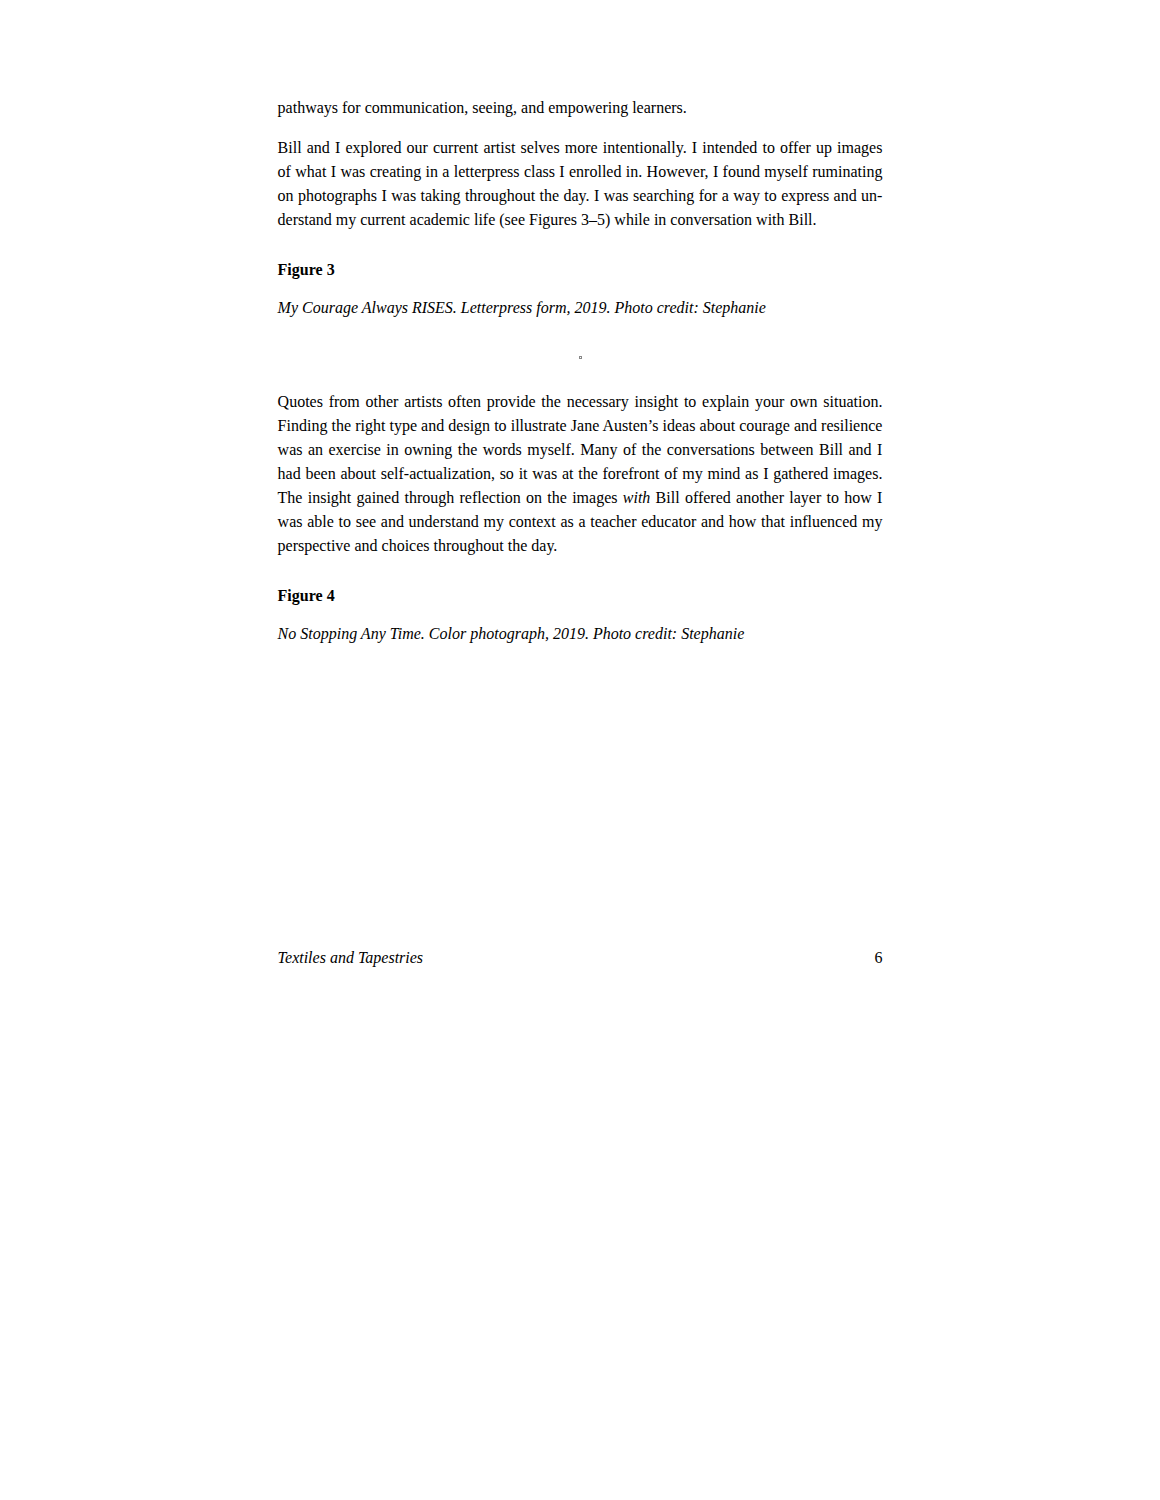pathways for communication, seeing, and empowering learners.
Bill and I explored our current artist selves more intentionally. I intended to offer up images of what I was creating in a letterpress class I enrolled in. However, I found myself ruminating on photographs I was taking throughout the day. I was searching for a way to express and understand my current academic life (see Figures 3–5) while in conversation with Bill.
Figure 3
My Courage Always RISES. Letterpress form, 2019. Photo credit: Stephanie
Quotes from other artists often provide the necessary insight to explain your own situation. Finding the right type and design to illustrate Jane Austen’s ideas about courage and resilience was an exercise in owning the words myself. Many of the conversations between Bill and I had been about self-actualization, so it was at the forefront of my mind as I gathered images. The insight gained through reflection on the images with Bill offered another layer to how I was able to see and understand my context as a teacher educator and how that influenced my perspective and choices throughout the day.
Figure 4
No Stopping Any Time. Color photograph, 2019. Photo credit: Stephanie
Textiles and Tapestries 6